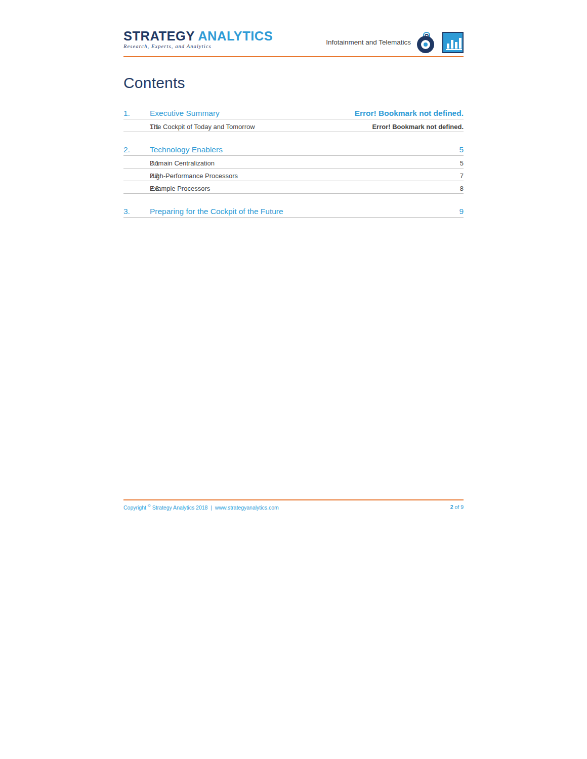STRATEGY ANALYTICS
Research, Experts, and Analytics
Infotainment and Telematics
Contents
1. Executive Summary Error! Bookmark not defined.
1.1 The Cockpit of Today and Tomorrow Error! Bookmark not defined.
2. Technology Enablers 5
2.1 Domain Centralization 5
2.2 High-Performance Processors 7
2.3 Example Processors 8
3. Preparing for the Cockpit of the Future 9
Copyright © Strategy Analytics 2018 | www.strategyanalytics.com
2 of 9